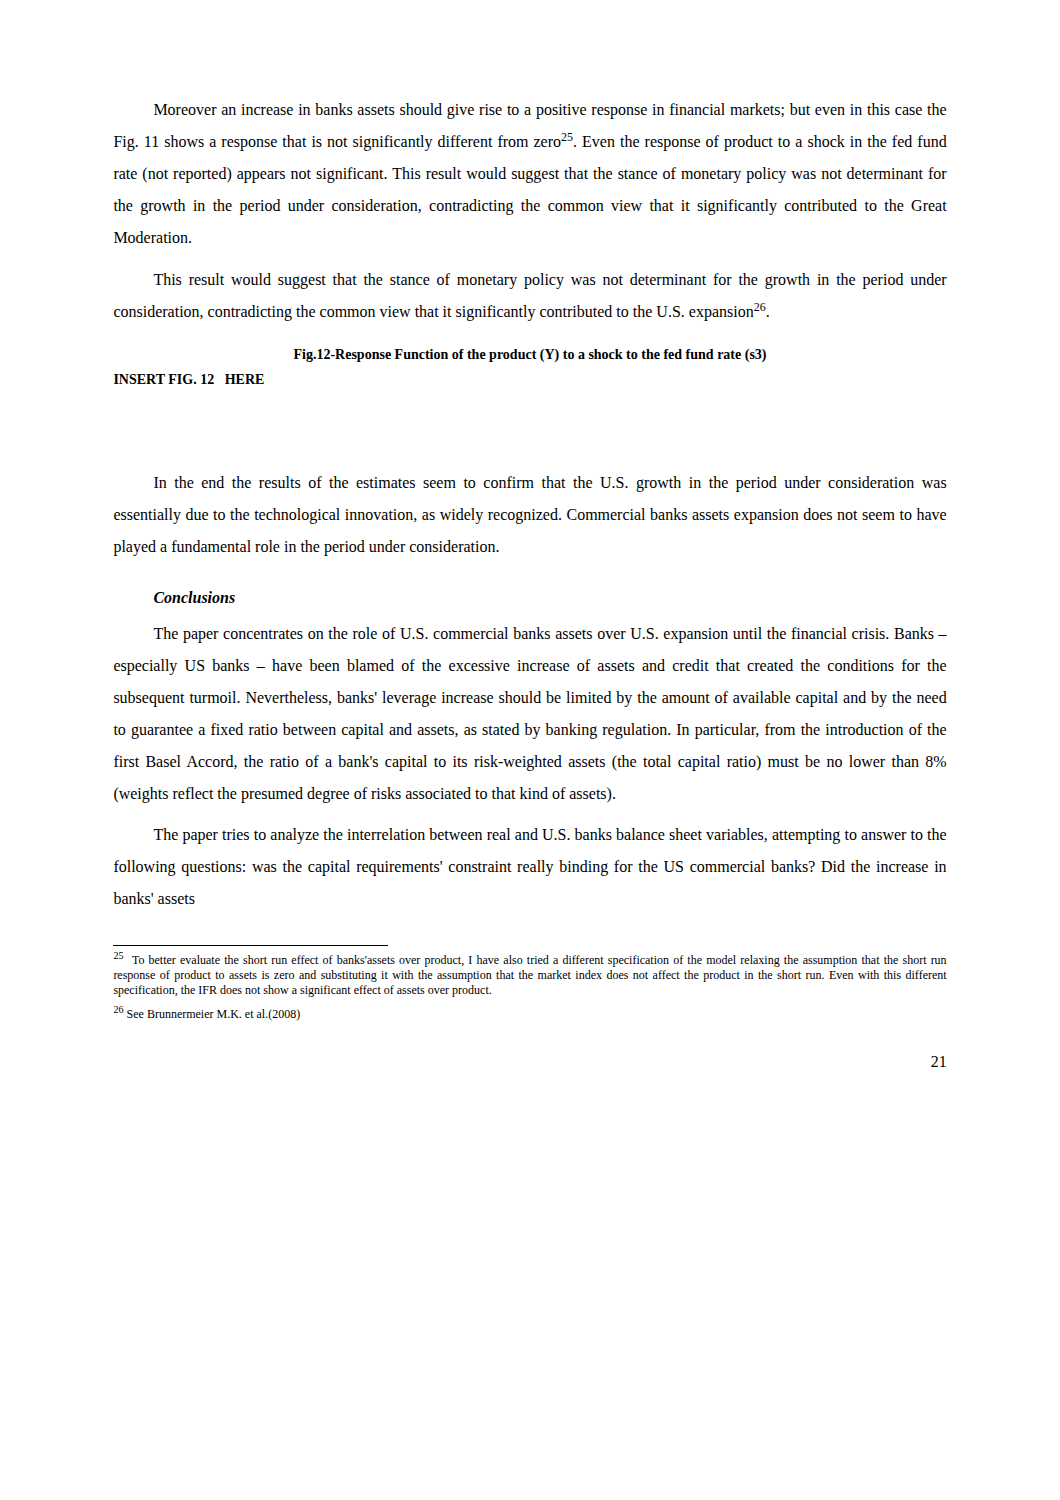Moreover an increase in banks assets should give rise to a positive response in financial markets; but even in this case the Fig. 11 shows a response that is not significantly different from zero25. Even the response of product to a shock in the fed fund rate (not reported) appears not significant. This result would suggest that the stance of monetary policy was not determinant for the growth in the period under consideration, contradicting the common view that it significantly contributed to the Great Moderation.
This result would suggest that the stance of monetary policy was not determinant for the growth in the period under consideration, contradicting the common view that it significantly contributed to the U.S. expansion26.
Fig.12-Response Function of the product (Y) to a shock to the fed fund rate (s3)
INSERT FIG. 12 HERE
In the end the results of the estimates seem to confirm that the U.S. growth in the period under consideration was essentially due to the technological innovation, as widely recognized. Commercial banks assets expansion does not seem to have played a fundamental role in the period under consideration.
Conclusions
The paper concentrates on the role of U.S. commercial banks assets over U.S. expansion until the financial crisis. Banks – especially US banks – have been blamed of the excessive increase of assets and credit that created the conditions for the subsequent turmoil. Nevertheless, banks' leverage increase should be limited by the amount of available capital and by the need to guarantee a fixed ratio between capital and assets, as stated by banking regulation. In particular, from the introduction of the first Basel Accord, the ratio of a bank's capital to its risk-weighted assets (the total capital ratio) must be no lower than 8% (weights reflect the presumed degree of risks associated to that kind of assets).
The paper tries to analyze the interrelation between real and U.S. banks balance sheet variables, attempting to answer to the following questions: was the capital requirements' constraint really binding for the US commercial banks? Did the increase in banks' assets
25 To better evaluate the short run effect of banks'assets over product, I have also tried a different specification of the model relaxing the assumption that the short run response of product to assets is zero and substituting it with the assumption that the market index does not affect the product in the short run. Even with this different specification, the IFR does not show a significant effect of assets over product.
26 See Brunnermeier M.K. et al.(2008)
21